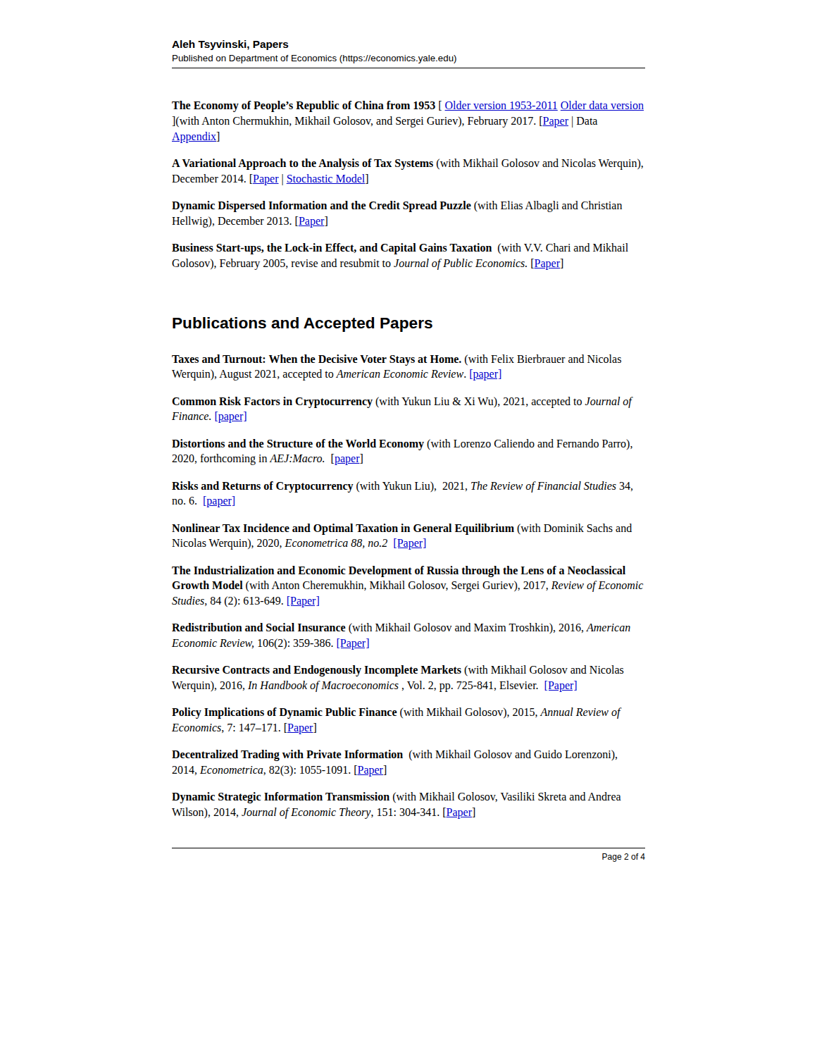Aleh Tsyvinski, Papers
Published on Department of Economics (https://economics.yale.edu)
The Economy of People’s Republic of China from 1953 [ Older version 1953-2011 Older data version ](with Anton Chermukhin, Mikhail Golosov, and Sergei Guriev), February 2017. [Paper | Data Appendix]
A Variational Approach to the Analysis of Tax Systems (with Mikhail Golosov and Nicolas Werquin), December 2014. [Paper | Stochastic Model]
Dynamic Dispersed Information and the Credit Spread Puzzle (with Elias Albagli and Christian Hellwig), December 2013. [Paper]
Business Start-ups, the Lock-in Effect, and Capital Gains Taxation (with V.V. Chari and Mikhail Golosov), February 2005, revise and resubmit to Journal of Public Economics. [Paper]
Publications and Accepted Papers
Taxes and Turnout: When the Decisive Voter Stays at Home. (with Felix Bierbrauer and Nicolas Werquin), August 2021, accepted to American Economic Review. [paper]
Common Risk Factors in Cryptocurrency (with Yukun Liu & Xi Wu), 2021, accepted to Journal of Finance. [paper]
Distortions and the Structure of the World Economy (with Lorenzo Caliendo and Fernando Parro), 2020, forthcoming in AEJ:Macro. [paper]
Risks and Returns of Cryptocurrency (with Yukun Liu), 2021, The Review of Financial Studies 34, no. 6. [paper]
Nonlinear Tax Incidence and Optimal Taxation in General Equilibrium (with Dominik Sachs and Nicolas Werquin), 2020, Econometrica 88, no.2 [Paper]
The Industrialization and Economic Development of Russia through the Lens of a Neoclassical Growth Model (with Anton Cheremukhin, Mikhail Golosov, Sergei Guriev), 2017, Review of Economic Studies, 84 (2): 613-649. [Paper]
Redistribution and Social Insurance (with Mikhail Golosov and Maxim Troshkin), 2016, American Economic Review, 106(2): 359-386. [Paper]
Recursive Contracts and Endogenously Incomplete Markets (with Mikhail Golosov and Nicolas Werquin), 2016, In Handbook of Macroeconomics , Vol. 2, pp. 725-841, Elsevier. [Paper]
Policy Implications of Dynamic Public Finance (with Mikhail Golosov), 2015, Annual Review of Economics, 7: 147–171. [Paper]
Decentralized Trading with Private Information (with Mikhail Golosov and Guido Lorenzoni), 2014, Econometrica, 82(3): 1055-1091. [Paper]
Dynamic Strategic Information Transmission (with Mikhail Golosov, Vasiliki Skreta and Andrea Wilson), 2014, Journal of Economic Theory, 151: 304-341. [Paper]
Page 2 of 4